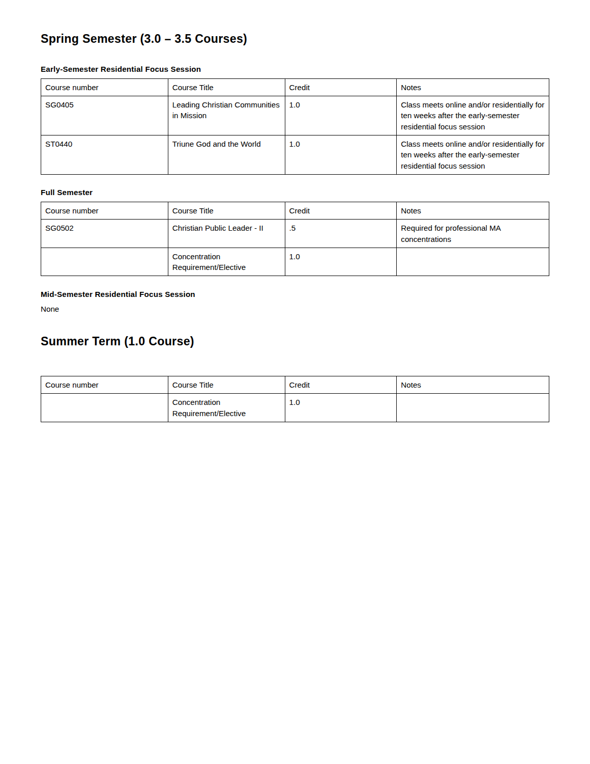Spring Semester (3.0 – 3.5 Courses)
Early-Semester Residential Focus Session
| Course number | Course Title | Credit | Notes |
| --- | --- | --- | --- |
| SG0405 | Leading Christian Communities in Mission | 1.0 | Class meets online and/or residentially for ten weeks after the early-semester residential focus session |
| ST0440 | Triune God and the World | 1.0 | Class meets online and/or residentially for ten weeks after the early-semester residential focus session |
Full Semester
| Course number | Course Title | Credit | Notes |
| --- | --- | --- | --- |
| SG0502 | Christian Public Leader - II | .5 | Required for professional MA concentrations |
| | Concentration Requirement/Elective | 1.0 | |
Mid-Semester Residential Focus Session
None
Summer Term (1.0 Course)
| Course number | Course Title | Credit | Notes |
| --- | --- | --- | --- |
| | Concentration Requirement/Elective | 1.0 | |